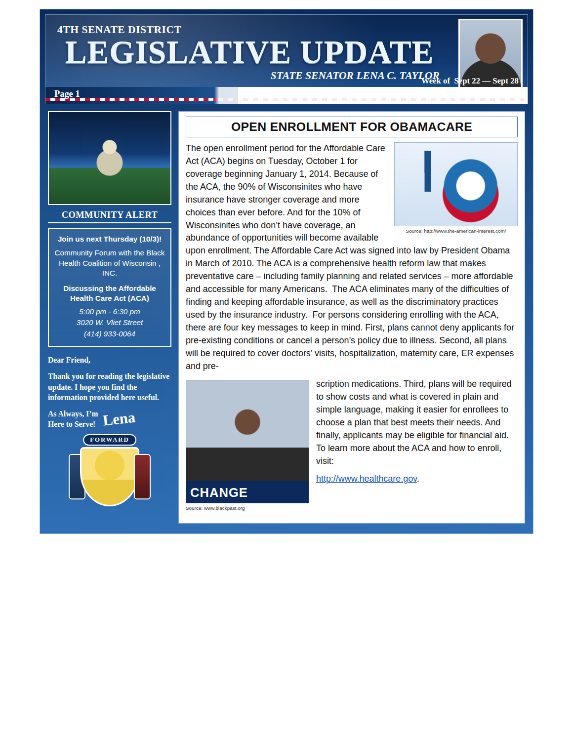4TH SENATE DISTRICT
LEGISLATIVE UPDATE
STATE SENATOR LENA C. TAYLOR
Page 1 Week of Sept 22 — Sept 28
COMMUNITY ALERT
Join us next Thursday (10/3)!
Community Forum with the Black Health Coalition of Wisconsin , INC.
Discussing the Affordable Health Care Act (ACA)
5:00 pm - 6:30 pm
3020 W. Vliet Street
(414) 933-0064
Dear Friend,
Thank you for reading the legislative update. I hope you find the information provided here useful.
As Always, I’m
Here to Serve!
Lena
FORWARD
OPEN ENROLLMENT FOR OBAMACARE
Source: http://www.the-american-interest.com/
The open enrollment period for the Affordable Care Act (ACA) begins on Tuesday, October 1 for coverage beginning January 1, 2014. Because of the ACA, the 90% of Wisconsinites who have insurance have stronger coverage and more choices than ever before. And for the 10% of Wisconsinites who don’t have coverage, an abundance of opportunities will become available upon enrollment. The Affordable Care Act was signed into law by President Obama in March of 2010. The ACA is a comprehensive health reform law that makes preventative care – including family planning and related services – more affordable and accessible for many Americans. The ACA eliminates many of the difficulties of finding and keeping affordable insurance, as well as the discriminatory practices used by the insurance industry. For persons considering enrolling with the ACA, there are four key messages to keep in mind. First, plans cannot deny applicants for pre-existing conditions or cancel a person’s policy due to illness. Second, all plans will be required to cover doctors’ visits, hospitalization, maternity care, ER expenses and pre-
WE CAN BELIEVE IN
Source: www.blackpast.org
scription medications. Third, plans will be required to show costs and what is covered in plain and simple language, making it easier for enrollees to choose a plan that best meets their needs. And finally, applicants may be eligible for financial aid. To learn more about the ACA and how to enroll, visit:
http://www.healthcare.gov.